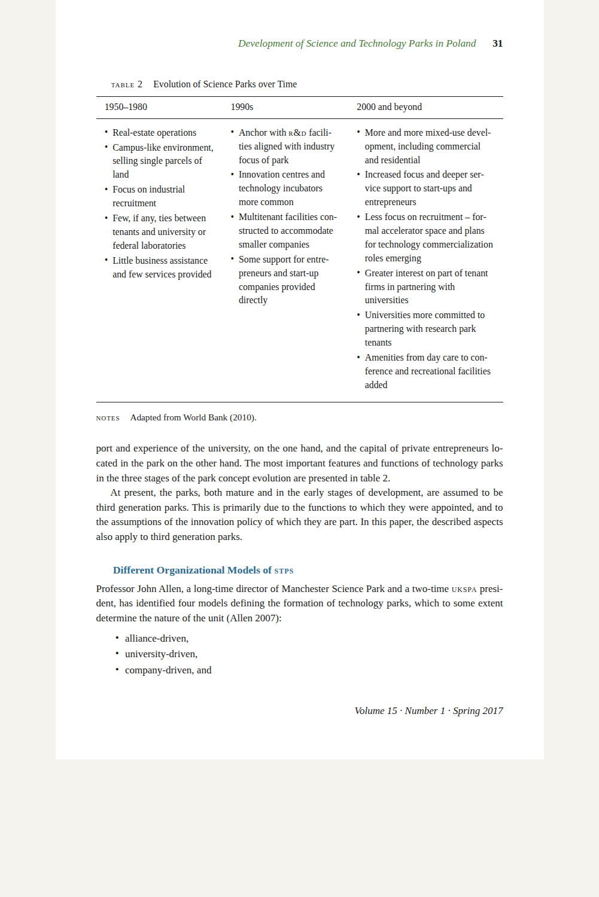Development of Science and Technology Parks in Poland 31
Table 2 Evolution of Science Parks over Time
| 1950–1980 | 1990s | 2000 and beyond |
| --- | --- | --- |
| Real-estate operations Campus-like environment, selling single parcels of land Focus on industrial recruitment Few, if any, ties between tenants and university or federal laboratories Little business assistance and few services provided | Anchor with R&D facilities aligned with industry focus of park Innovation centres and technology incubators more common Multitenant facilities constructed to accommodate smaller companies Some support for entrepreneurs and start-up companies provided directly | More and more mixed-use development, including commercial and residential Increased focus and deeper service support to start-ups and entrepreneurs Less focus on recruitment – formal accelerator space and plans for technology commercialization roles emerging Greater interest on part of tenant firms in partnering with universities Universities more committed to partnering with research park tenants Amenities from day care to conference and recreational facilities added |
Notes Adapted from World Bank (2010).
port and experience of the university, on the one hand, and the capital of private entrepreneurs located in the park on the other hand. The most important features and functions of technology parks in the three stages of the park concept evolution are presented in table 2.
At present, the parks, both mature and in the early stages of development, are assumed to be third generation parks. This is primarily due to the functions to which they were appointed, and to the assumptions of the innovation policy of which they are part. In this paper, the described aspects also apply to third generation parks.
Different Organizational Models of STPS
Professor John Allen, a long-time director of Manchester Science Park and a two-time UKSPA president, has identified four models defining the formation of technology parks, which to some extent determine the nature of the unit (Allen 2007):
alliance-driven,
university-driven,
company-driven, and
Volume 15 · Number 1 · Spring 2017